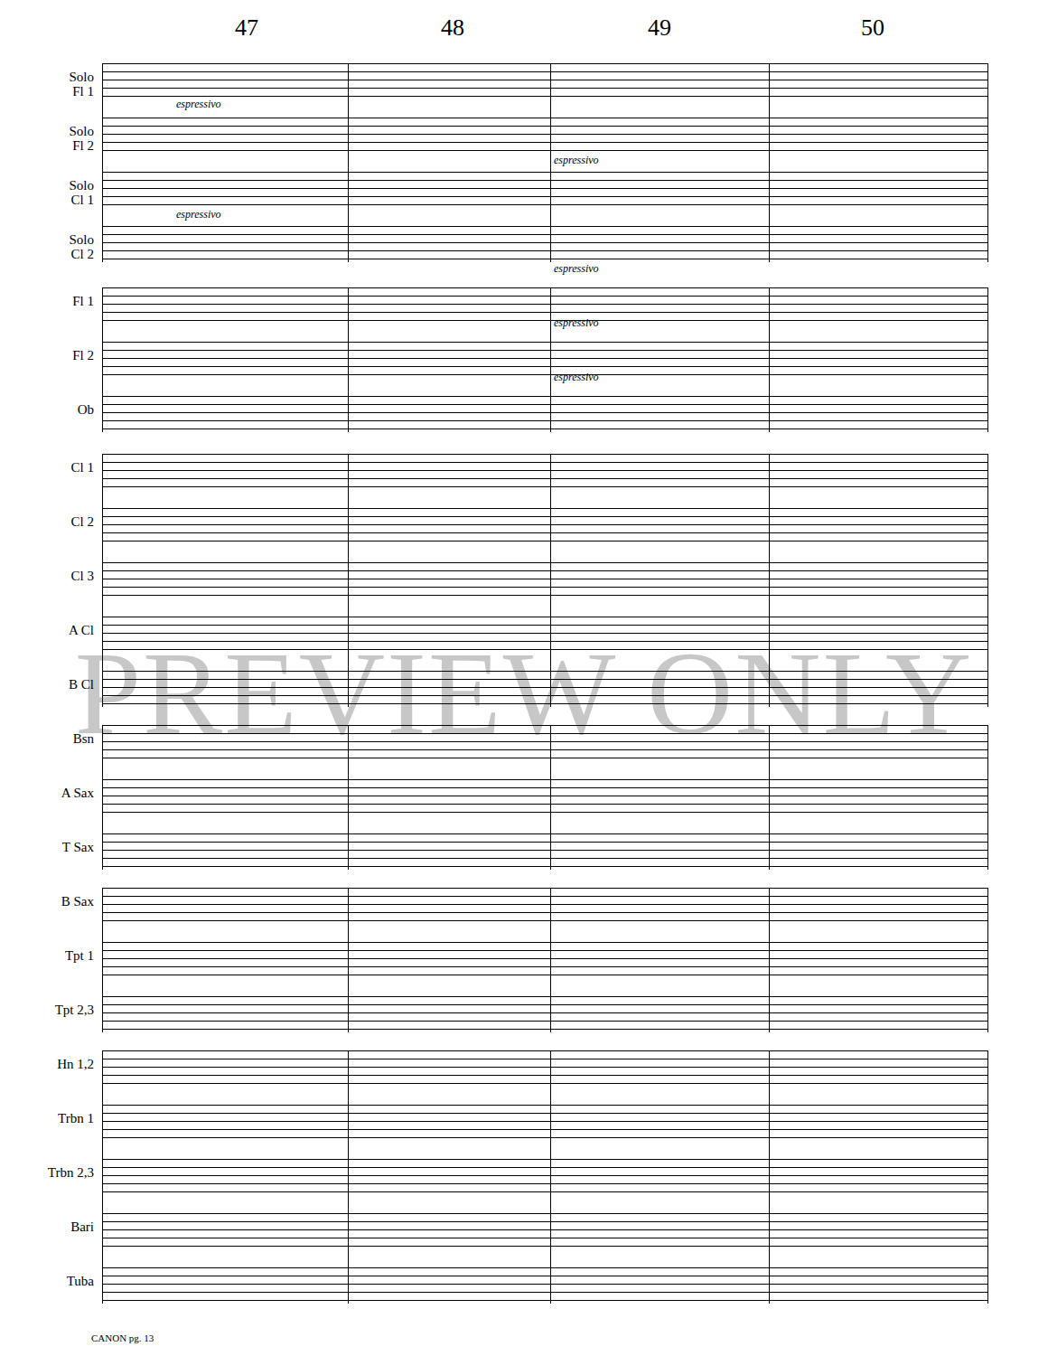47 48 49 50
Solo
Fl 1
Solo
Fl 2
Solo
Cl 1
Solo
Cl 2
Fl 1
Fl 2
Ob
Cl 1
Cl 2
Cl 3
A Cl
B Cl
Bsn
A Sax
T Sax
B Sax
Tpt 1
Tpt 2,3
Hn 1,2
Trbn 1
Trbn 2,3
Bari
Tuba
espressivo
espressivo
espressivo
espressivo
espressivo
espressivo
PREVIEW ONLY
CANON pg. 13